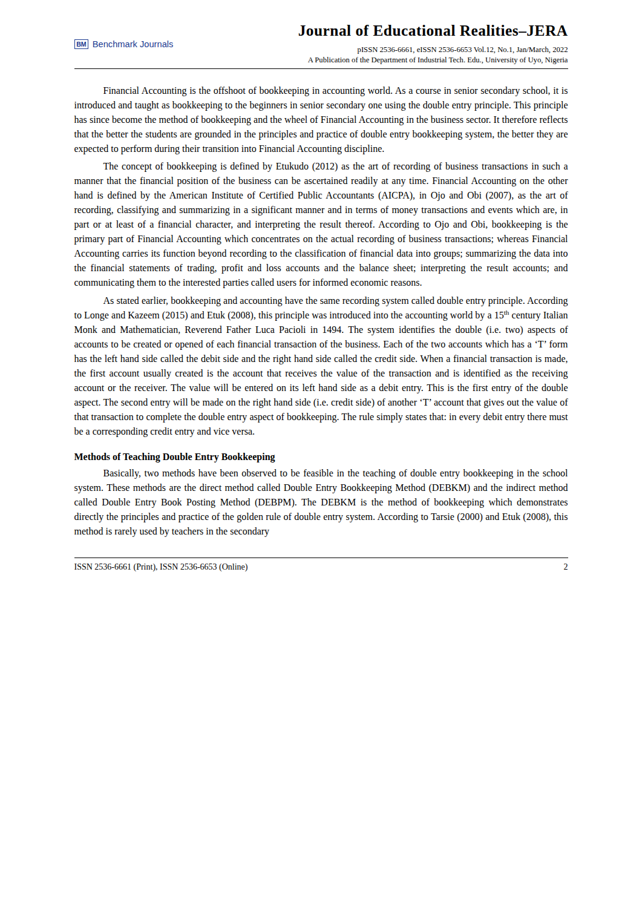Journal of Educational Realities–JERA
pISSN 2536-6661, eISSN 2536-6653 Vol.12, No.1, Jan/March, 2022
A Publication of the Department of Industrial Tech. Edu., University of Uyo, Nigeria
BM Benchmark Journals
Financial Accounting is the offshoot of bookkeeping in accounting world. As a course in senior secondary school, it is introduced and taught as bookkeeping to the beginners in senior secondary one using the double entry principle. This principle has since become the method of bookkeeping and the wheel of Financial Accounting in the business sector. It therefore reflects that the better the students are grounded in the principles and practice of double entry bookkeeping system, the better they are expected to perform during their transition into Financial Accounting discipline.
The concept of bookkeeping is defined by Etukudo (2012) as the art of recording of business transactions in such a manner that the financial position of the business can be ascertained readily at any time. Financial Accounting on the other hand is defined by the American Institute of Certified Public Accountants (AICPA), in Ojo and Obi (2007), as the art of recording, classifying and summarizing in a significant manner and in terms of money transactions and events which are, in part or at least of a financial character, and interpreting the result thereof. According to Ojo and Obi, bookkeeping is the primary part of Financial Accounting which concentrates on the actual recording of business transactions; whereas Financial Accounting carries its function beyond recording to the classification of financial data into groups; summarizing the data into the financial statements of trading, profit and loss accounts and the balance sheet; interpreting the result accounts; and communicating them to the interested parties called users for informed economic reasons.
As stated earlier, bookkeeping and accounting have the same recording system called double entry principle. According to Longe and Kazeem (2015) and Etuk (2008), this principle was introduced into the accounting world by a 15th century Italian Monk and Mathematician, Reverend Father Luca Pacioli in 1494. The system identifies the double (i.e. two) aspects of accounts to be created or opened of each financial transaction of the business. Each of the two accounts which has a ‘T’ form has the left hand side called the debit side and the right hand side called the credit side. When a financial transaction is made, the first account usually created is the account that receives the value of the transaction and is identified as the receiving account or the receiver. The value will be entered on its left hand side as a debit entry. This is the first entry of the double aspect. The second entry will be made on the right hand side (i.e. credit side) of another ‘T’ account that gives out the value of that transaction to complete the double entry aspect of bookkeeping. The rule simply states that: in every debit entry there must be a corresponding credit entry and vice versa.
Methods of Teaching Double Entry Bookkeeping
Basically, two methods have been observed to be feasible in the teaching of double entry bookkeeping in the school system. These methods are the direct method called Double Entry Bookkeeping Method (DEBKM) and the indirect method called Double Entry Book Posting Method (DEBPM). The DEBKM is the method of bookkeeping which demonstrates directly the principles and practice of the golden rule of double entry system. According to Tarsie (2000) and Etuk (2008), this method is rarely used by teachers in the secondary
ISSN 2536-6661 (Print), ISSN 2536-6653 (Online) 2